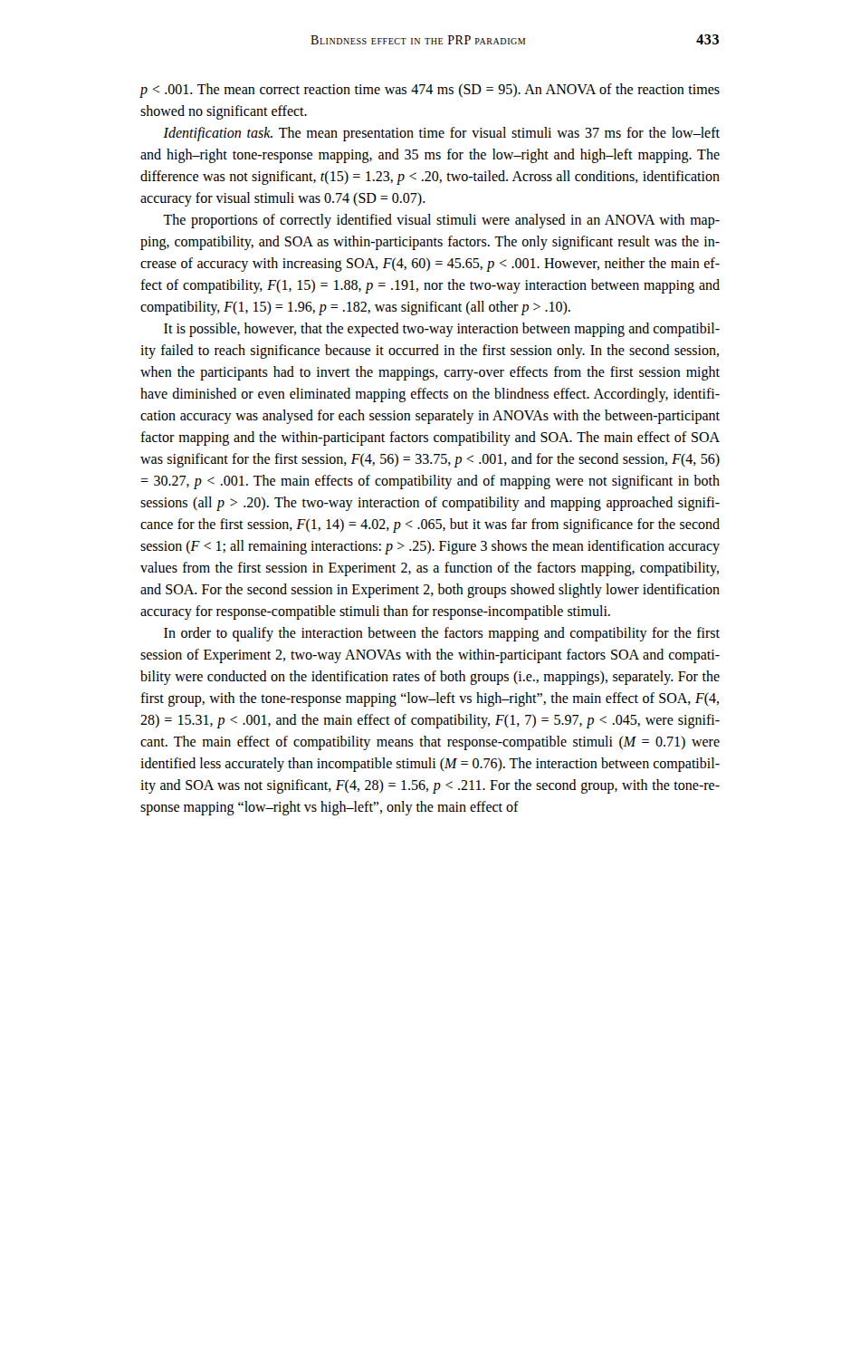Blindness effect in the PRP paradigm 433
p < .001. The mean correct reaction time was 474 ms (SD = 95). An ANOVA of the reaction times showed no significant effect.
Identification task. The mean presentation time for visual stimuli was 37 ms for the low–left and high–right tone-response mapping, and 35 ms for the low–right and high–left mapping. The difference was not significant, t(15) = 1.23, p < .20, two-tailed. Across all conditions, identification accuracy for visual stimuli was 0.74 (SD = 0.07).
The proportions of correctly identified visual stimuli were analysed in an ANOVA with mapping, compatibility, and SOA as within-participants factors. The only significant result was the increase of accuracy with increasing SOA, F(4, 60) = 45.65, p < .001. However, neither the main effect of compatibility, F(1, 15) = 1.88, p = .191, nor the two-way interaction between mapping and compatibility, F(1, 15) = 1.96, p = .182, was significant (all other p > .10).
It is possible, however, that the expected two-way interaction between mapping and compatibility failed to reach significance because it occurred in the first session only. In the second session, when the participants had to invert the mappings, carry-over effects from the first session might have diminished or even eliminated mapping effects on the blindness effect. Accordingly, identification accuracy was analysed for each session separately in ANOVAs with the between-participant factor mapping and the within-participant factors compatibility and SOA. The main effect of SOA was significant for the first session, F(4, 56) = 33.75, p < .001, and for the second session, F(4, 56) = 30.27, p < .001. The main effects of compatibility and of mapping were not significant in both sessions (all p > .20). The two-way interaction of compatibility and mapping approached significance for the first session, F(1, 14) = 4.02, p < .065, but it was far from significance for the second session (F < 1; all remaining interactions: p > .25). Figure 3 shows the mean identification accuracy values from the first session in Experiment 2, as a function of the factors mapping, compatibility, and SOA. For the second session in Experiment 2, both groups showed slightly lower identification accuracy for response-compatible stimuli than for response-incompatible stimuli.
In order to qualify the interaction between the factors mapping and compatibility for the first session of Experiment 2, two-way ANOVAs with the within-participant factors SOA and compatibility were conducted on the identification rates of both groups (i.e., mappings), separately. For the first group, with the tone-response mapping “low–left vs high–right”, the main effect of SOA, F(4, 28) = 15.31, p < .001, and the main effect of compatibility, F(1, 7) = 5.97, p < .045, were significant. The main effect of compatibility means that response-compatible stimuli (M = 0.71) were identified less accurately than incompatible stimuli (M = 0.76). The interaction between compatibility and SOA was not significant, F(4, 28) = 1.56, p < .211. For the second group, with the tone-response mapping “low–right vs high–left”, only the main effect of